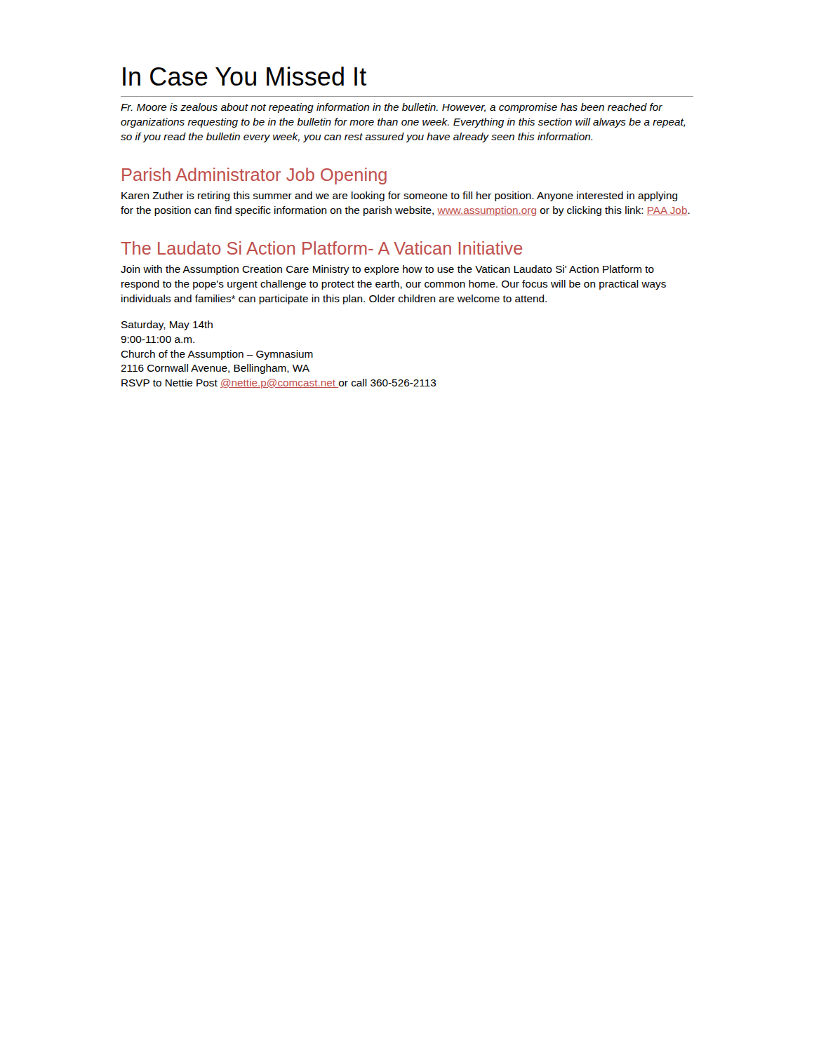In Case You Missed It
Fr. Moore is zealous about not repeating information in the bulletin. However, a compromise has been reached for organizations requesting to be in the bulletin for more than one week. Everything in this section will always be a repeat, so if you read the bulletin every week, you can rest assured you have already seen this information.
Parish Administrator Job Opening
Karen Zuther is retiring this summer and we are looking for someone to fill her position. Anyone interested in applying for the position can find specific information on the parish website, www.assumption.org or by clicking this link: PAA Job.
The Laudato Si Action Platform- A Vatican Initiative
Join with the Assumption Creation Care Ministry to explore how to use the Vatican Laudato Si' Action Platform to respond to the pope's urgent challenge to protect the earth, our common home. Our focus will be on practical ways individuals and families* can participate in this plan. Older children are welcome to attend.
Saturday, May 14th 9:00-11:00 a.m. Church of the Assumption – Gymnasium 2116 Cornwall Avenue, Bellingham, WA RSVP to Nettie Post @nettie.p@comcast.net or call 360-526-2113